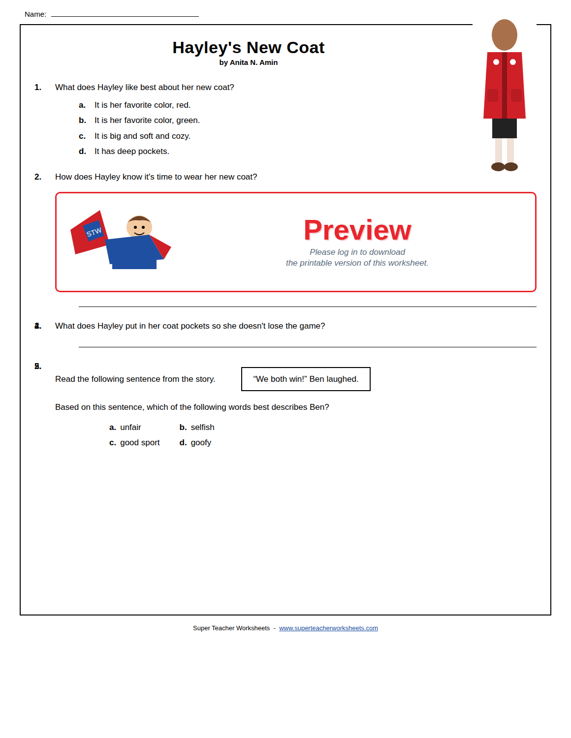Name:
Hayley's New Coat
by Anita N. Amin
What does Hayley like best about her new coat?
It is her favorite color, red.
It is her favorite color, green.
It is big and soft and cozy.
It has deep pockets.
How does Hayley know it's time to wear her new coat?
Preview
Please log in to download
the printable version of this worksheet.
4. What does Hayley put in her coat pockets so she doesn't lose the game?
5. Read the following sentence from the story.
“We both win!” Ben laughed.
Based on this sentence, which of the following words best describes Ben?
| a. unfair | b. selfish |
| c. good sport | d. goofy |
Super Teacher Worksheets - www.superteacherworksheets.com